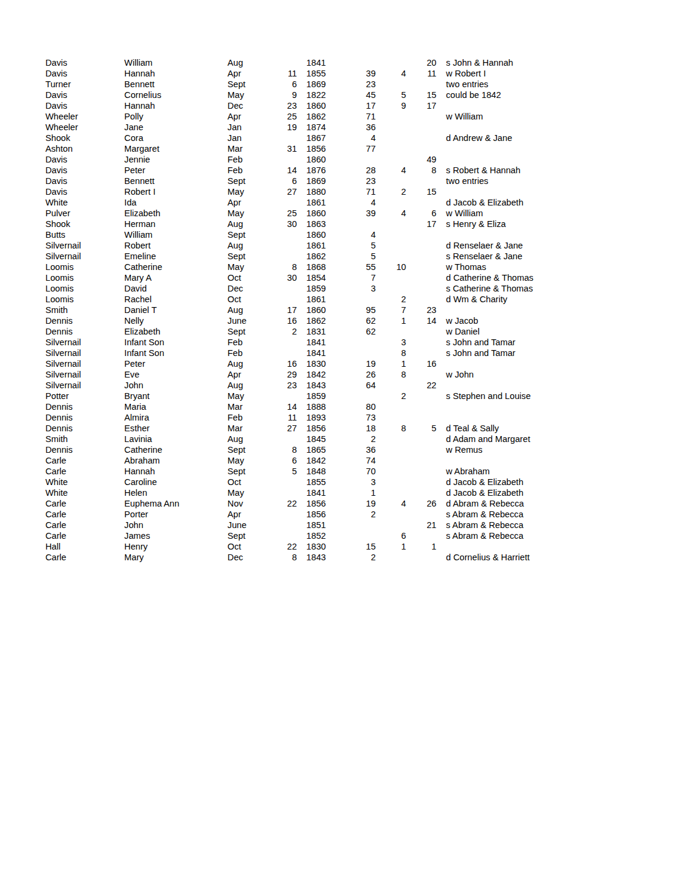| Davis | William | Aug | | 1841 | | | 20 | s John & Hannah |
| Davis | Hannah | Apr | 11 | 1855 | 39 | 4 | 11 | w Robert I |
| Turner | Bennett | Sept | 6 | 1869 | 23 | | | two entries |
| Davis | Cornelius | May | 9 | 1822 | 45 | 5 | 15 | could be 1842 |
| Davis | Hannah | Dec | 23 | 1860 | 17 | 9 | 17 | |
| Wheeler | Polly | Apr | 25 | 1862 | 71 | | | w William |
| Wheeler | Jane | Jan | 19 | 1874 | 36 | | | |
| Shook | Cora | Jan | | 1867 | 4 | | | d Andrew & Jane |
| Ashton | Margaret | Mar | 31 | 1856 | 77 | | | |
| Davis | Jennie | Feb | | 1860 | | | 49 | |
| Davis | Peter | Feb | 14 | 1876 | 28 | 4 | 8 | s Robert & Hannah |
| Davis | Bennett | Sept | 6 | 1869 | 23 | | | two entries |
| Davis | Robert I | May | 27 | 1880 | 71 | 2 | 15 | |
| White | Ida | Apr | | 1861 | 4 | | | d Jacob & Elizabeth |
| Pulver | Elizabeth | May | 25 | 1860 | 39 | 4 | 6 | w William |
| Shook | Herman | Aug | 30 | 1863 | | | 17 | s Henry & Eliza |
| Butts | William | Sept | | 1860 | 4 | | | |
| Silvernail | Robert | Aug | | 1861 | 5 | | | d Renselaer & Jane |
| Silvernail | Emeline | Sept | | 1862 | 5 | | | s Renselaer & Jane |
| Loomis | Catherine | May | 8 | 1868 | 55 | 10 | | w Thomas |
| Loomis | Mary A | Oct | 30 | 1854 | 7 | | | d Catherine & Thomas |
| Loomis | David | Dec | | 1859 | 3 | | | s Catherine & Thomas |
| Loomis | Rachel | Oct | | 1861 | | 2 | | d Wm & Charity |
| Smith | Daniel T | Aug | 17 | 1860 | 95 | 7 | 23 | |
| Dennis | Nelly | June | 16 | 1862 | 62 | 1 | 14 | w Jacob |
| Dennis | Elizabeth | Sept | 2 | 1831 | 62 | | | w Daniel |
| Silvernail | Infant Son | Feb | | 1841 | | 3 | | s John and Tamar |
| Silvernail | Infant Son | Feb | | 1841 | | 8 | | s John and Tamar |
| Silvernail | Peter | Aug | 16 | 1830 | 19 | 1 | 16 | |
| Silvernail | Eve | Apr | 29 | 1842 | 26 | 8 | | w John |
| Silvernail | John | Aug | 23 | 1843 | 64 | | 22 | |
| Potter | Bryant | May | | 1859 | | 2 | | s Stephen and Louise |
| Dennis | Maria | Mar | 14 | 1888 | 80 | | | |
| Dennis | Almira | Feb | 11 | 1893 | 73 | | | |
| Dennis | Esther | Mar | 27 | 1856 | 18 | 8 | 5 | d Teal & Sally |
| Smith | Lavinia | Aug | | 1845 | 2 | | | d Adam and Margaret |
| Dennis | Catherine | Sept | 8 | 1865 | 36 | | | w Remus |
| Carle | Abraham | May | 6 | 1842 | 74 | | | |
| Carle | Hannah | Sept | 5 | 1848 | 70 | | | w Abraham |
| White | Caroline | Oct | | 1855 | 3 | | | d Jacob & Elizabeth |
| White | Helen | May | | 1841 | 1 | | | d Jacob & Elizabeth |
| Carle | Euphema Ann | Nov | 22 | 1856 | 19 | 4 | 26 | d Abram & Rebecca |
| Carle | Porter | Apr | | 1856 | 2 | | | s Abram & Rebecca |
| Carle | John | June | | 1851 | | | 21 | s Abram & Rebecca |
| Carle | James | Sept | | 1852 | | 6 | | s Abram & Rebecca |
| Hall | Henry | Oct | 22 | 1830 | 15 | 1 | 1 | |
| Carle | Mary | Dec | 8 | 1843 | 2 | | | d Cornelius & Harriett |